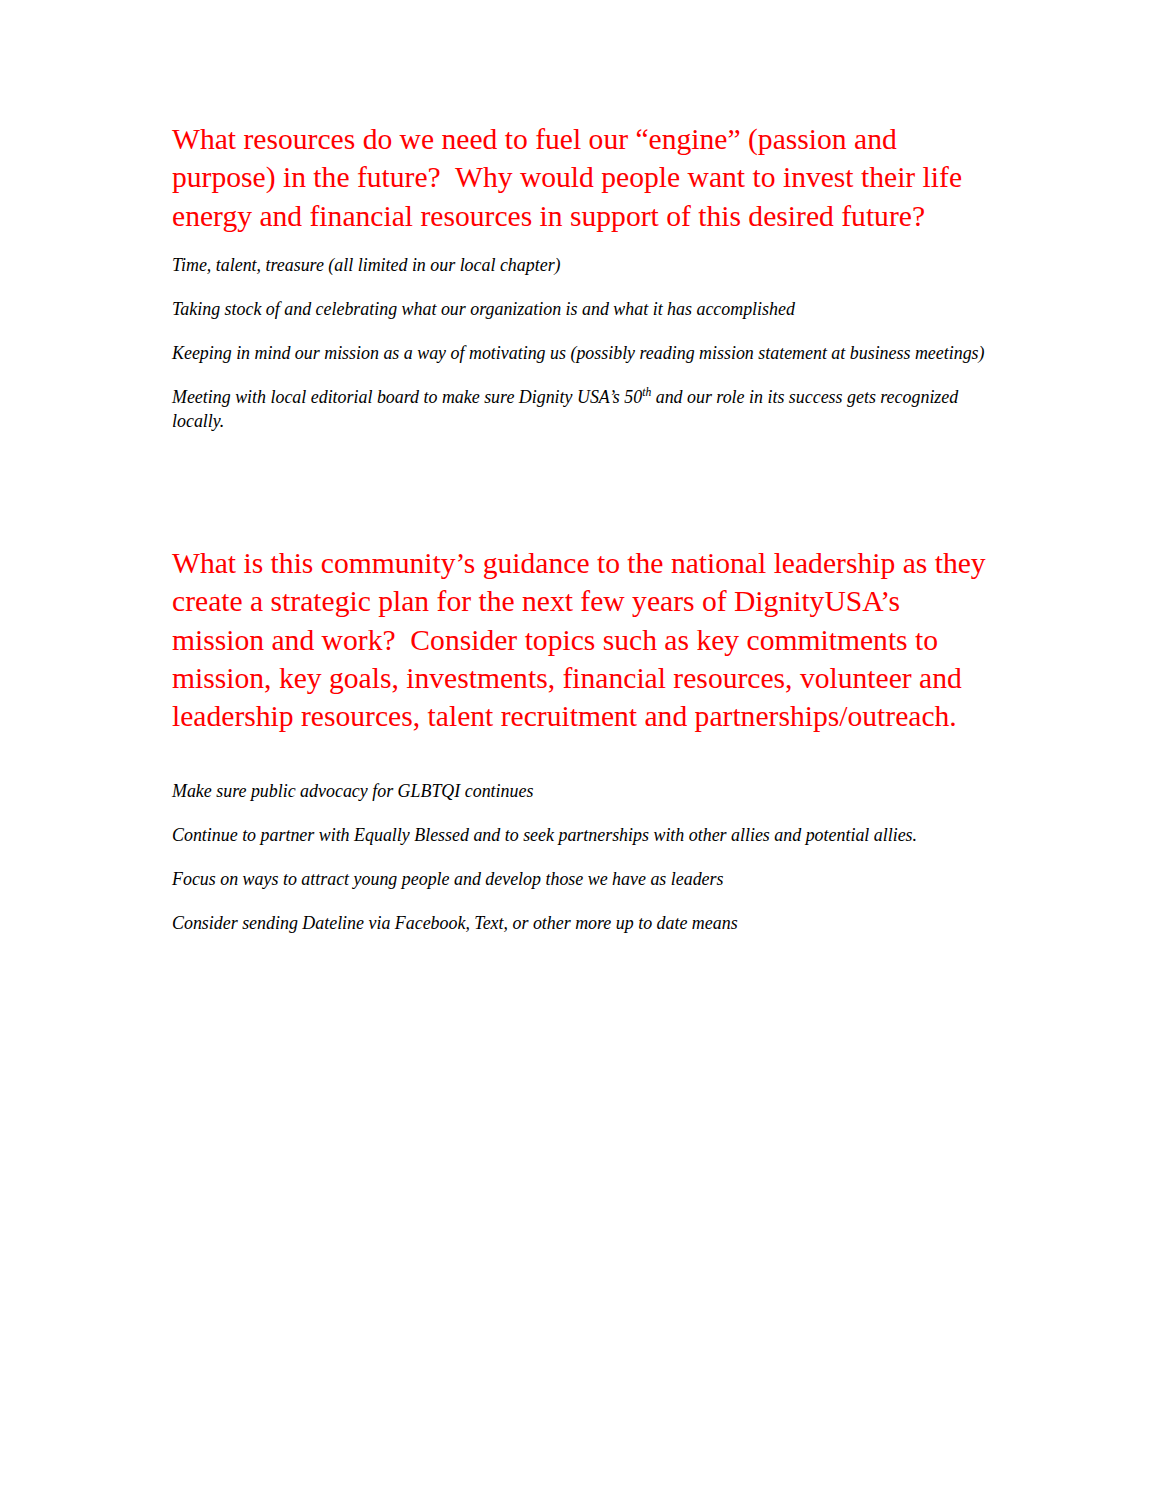What resources do we need to fuel our “engine” (passion and purpose) in the future? Why would people want to invest their life energy and financial resources in support of this desired future?
Time, talent, treasure (all limited in our local chapter)
Taking stock of and celebrating what our organization is and what it has accomplished
Keeping in mind our mission as a way of motivating us (possibly reading mission statement at business meetings)
Meeting with local editorial board to make sure Dignity USA’s 50th and our role in its success gets recognized locally.
What is this community’s guidance to the national leadership as they create a strategic plan for the next few years of DignityUSA’s mission and work? Consider topics such as key commitments to mission, key goals, investments, financial resources, volunteer and leadership resources, talent recruitment and partnerships/outreach.
Make sure public advocacy for GLBTQI continues
Continue to partner with Equally Blessed and to seek partnerships with other allies and potential allies.
Focus on ways to attract young people and develop those we have as leaders
Consider sending Dateline via Facebook, Text, or other more up to date means